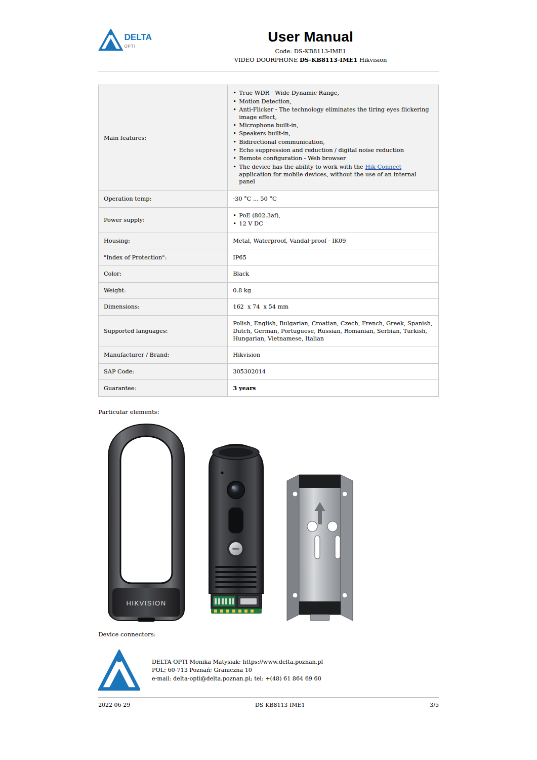DELTA OPTI
User Manual
Code: DS-KB8113-IME1
VIDEO DOORPHONE DS-KB8113-IME1 Hikvision
| Main features: | True WDR - Wide Dynamic Range, Motion Detection, Anti-Flicker - The technology eliminates the tiring eyes flickering image effect, Microphone built-in, Speakers built-in, Bidirectional communication, Echo suppression and reduction / digital noise reduction Remote configuration - Web browser The device has the ability to work with the Hik-Connect application for mobile devices, without the use of an internal panel |
| Operation temp: | -30 °C ... 50 °C |
| Power supply: | PoE (802.3af), 12 V DC |
| Housing: | Metal, Waterproof, Vandal-proof - IK09 |
| "Index of Protection": | IP65 |
| Color: | Black |
| Weight: | 0.8 kg |
| Dimensions: | 162 x 74 x 54 mm |
| Supported languages: | Polish, English, Bulgarian, Croatian, Czech, French, Greek, Spanish, Dutch, German, Portuguese, Russian, Romanian, Serbian, Turkish, Hungarian, Vietnamese, Italian |
| Manufacturer / Brand: | Hikvision |
| SAP Code: | 305302014 |
| Guarantee: | 3 years |
Particular elements:
HIKVISION
Device connectors:
DELTA-OPTI Monika Matysiak; https://www.delta.poznan.pl
POL; 60-713 Poznań; Graniczna 10
e-mail: delta-opti@delta.poznan.pl; tel: +(48) 61 864 69 60
2022-06-29 DS-KB8113-IME1 3/5